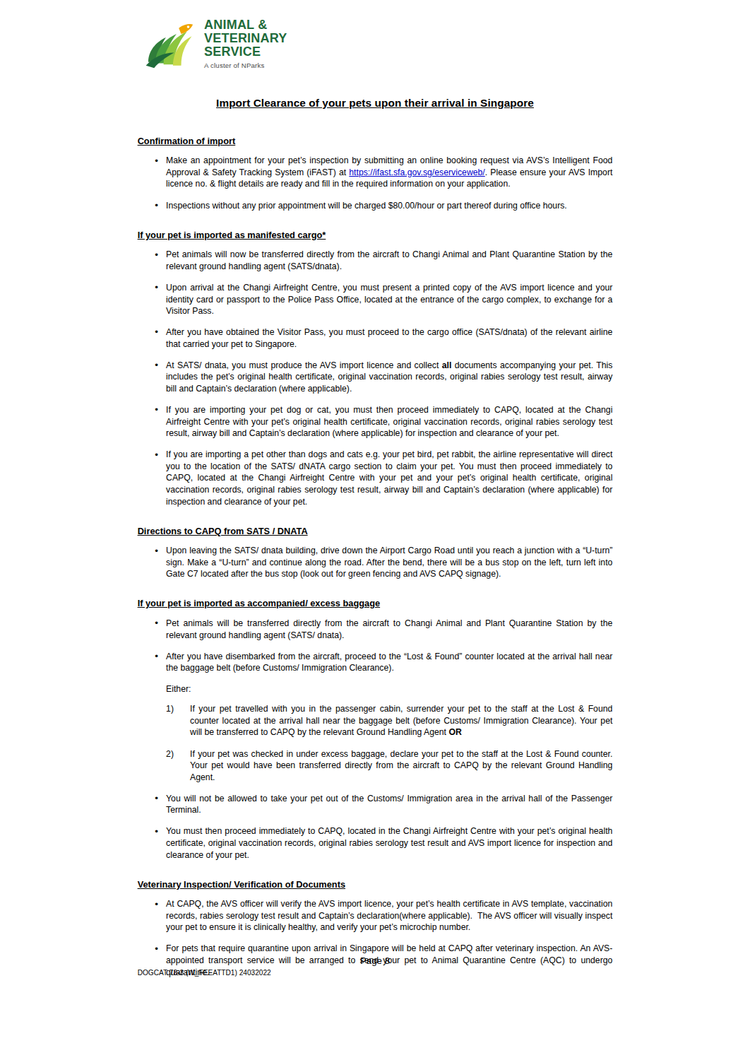ANIMAL &
VETERINARY
SERVICE
A cluster of NParks
Import Clearance of your pets upon their arrival in Singapore
Confirmation of import
Make an appointment for your pet’s inspection by submitting an online booking request via AVS’s Intelligent Food Approval & Safety Tracking System (iFAST) at https://ifast.sfa.gov.sg/eserviceweb/. Please ensure your AVS Import licence no. & flight details are ready and fill in the required information on your application.
Inspections without any prior appointment will be charged $80.00/hour or part thereof during office hours.
If your pet is imported as manifested cargo*
Pet animals will now be transferred directly from the aircraft to Changi Animal and Plant Quarantine Station by the relevant ground handling agent (SATS/dnata).
Upon arrival at the Changi Airfreight Centre, you must present a printed copy of the AVS import licence and your identity card or passport to the Police Pass Office, located at the entrance of the cargo complex, to exchange for a Visitor Pass.
After you have obtained the Visitor Pass, you must proceed to the cargo office (SATS/dnata) of the relevant airline that carried your pet to Singapore.
At SATS/ dnata, you must produce the AVS import licence and collect all documents accompanying your pet. This includes the pet’s original health certificate, original vaccination records, original rabies serology test result, airway bill and Captain’s declaration (where applicable).
If you are importing your pet dog or cat, you must then proceed immediately to CAPQ, located at the Changi Airfreight Centre with your pet’s original health certificate, original vaccination records, original rabies serology test result, airway bill and Captain’s declaration (where applicable) for inspection and clearance of your pet.
If you are importing a pet other than dogs and cats e.g. your pet bird, pet rabbit, the airline representative will direct you to the location of the SATS/ dNATA cargo section to claim your pet. You must then proceed immediately to CAPQ, located at the Changi Airfreight Centre with your pet and your pet’s original health certificate, original vaccination records, original rabies serology test result, airway bill and Captain’s declaration (where applicable) for inspection and clearance of your pet.
Directions to CAPQ from SATS / DNATA
Upon leaving the SATS/ dnata building, drive down the Airport Cargo Road until you reach a junction with a “U-turn” sign. Make a “U-turn” and continue along the road. After the bend, there will be a bus stop on the left, turn left into Gate C7 located after the bus stop (look out for green fencing and AVS CAPQ signage).
If your pet is imported as accompanied/ excess baggage
Pet animals will be transferred directly from the aircraft to Changi Animal and Plant Quarantine Station by the relevant ground handling agent (SATS/ dnata).
After you have disembarked from the aircraft, proceed to the “Lost & Found” counter located at the arrival hall near the baggage belt (before Customs/ Immigration Clearance).
Either:
If your pet travelled with you in the passenger cabin, surrender your pet to the staff at the Lost & Found counter located at the arrival hall near the baggage belt (before Customs/ Immigration Clearance). Your pet will be transferred to CAPQ by the relevant Ground Handling Agent OR
If your pet was checked in under excess baggage, declare your pet to the staff at the Lost & Found counter. Your pet would have been transferred directly from the aircraft to CAPQ by the relevant Ground Handling Agent.
You will not be allowed to take your pet out of the Customs/ Immigration area in the arrival hall of the Passenger Terminal.
You must then proceed immediately to CAPQ, located in the Changi Airfreight Centre with your pet’s original health certificate, original vaccination records, original rabies serology test result and AVS import licence for inspection and clearance of your pet.
Veterinary Inspection/ Verification of Documents
At CAPQ, the AVS officer will verify the AVS import licence, your pet’s health certificate in AVS template, vaccination records, rabies serology test result and Captain’s declaration(where applicable). The AVS officer will visually inspect your pet to ensure it is clinically healthy, and verify your pet’s microchip number.
For pets that require quarantine upon arrival in Singapore will be held at CAPQ after veterinary inspection. An AVS-appointed transport service will be arranged to send your pet to Animal Quarantine Centre (AQC) to undergo quarantine.
Page 8
DOGCAT 78-3 (W_FEEATTD1) 24032022